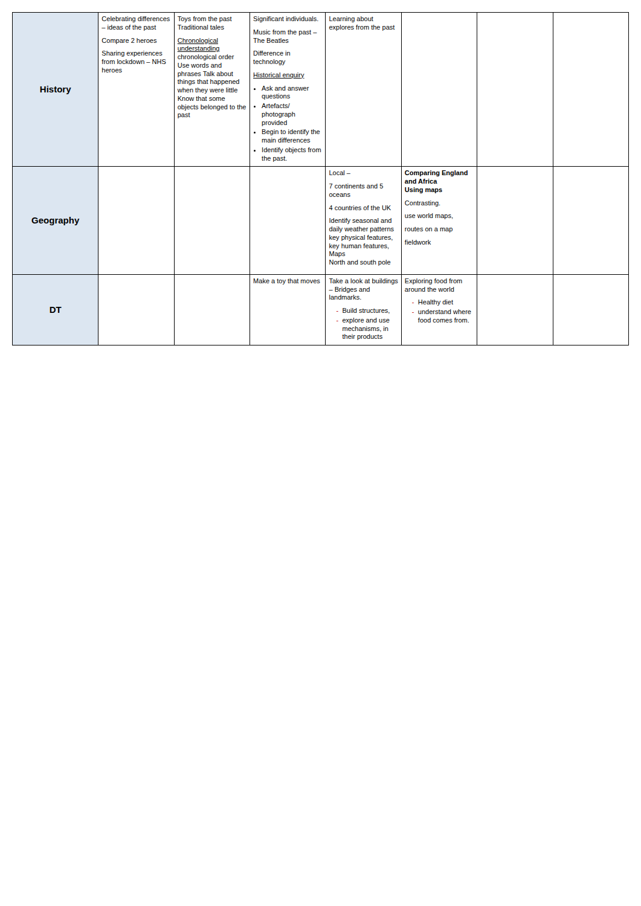| History | Celebrating differences – ideas of the past Compare 2 heroes Sharing experiences from lockdown – NHS heroes | Toys from the past Traditional tales Chronological understanding chronological order Use words and phrases Talk about things that happened when they were little Know that some objects belonged to the past | Significant individuals. Music from the past – The Beatles Difference in technology Historical enquiry Ask and answer questions Artefacts/ photograph provided Begin to identify the main differences Identify objects from the past. | Learning about explores from the past | | | |
| Geography | | | | Local – 7 continents and 5 oceans 4 countries of the UK Identify seasonal and daily weather patterns key physical features, key human features, Maps North and south pole | Comparing England and Africa Using maps Contrasting. use world maps, routes on a map fieldwork | | |
| DT | | | Make a toy that moves | Take a look at buildings – Bridges and landmarks. Build structures, explore and use mechanisms, in their products | Exploring food from around the world Healthy diet understand where food comes from. | | |